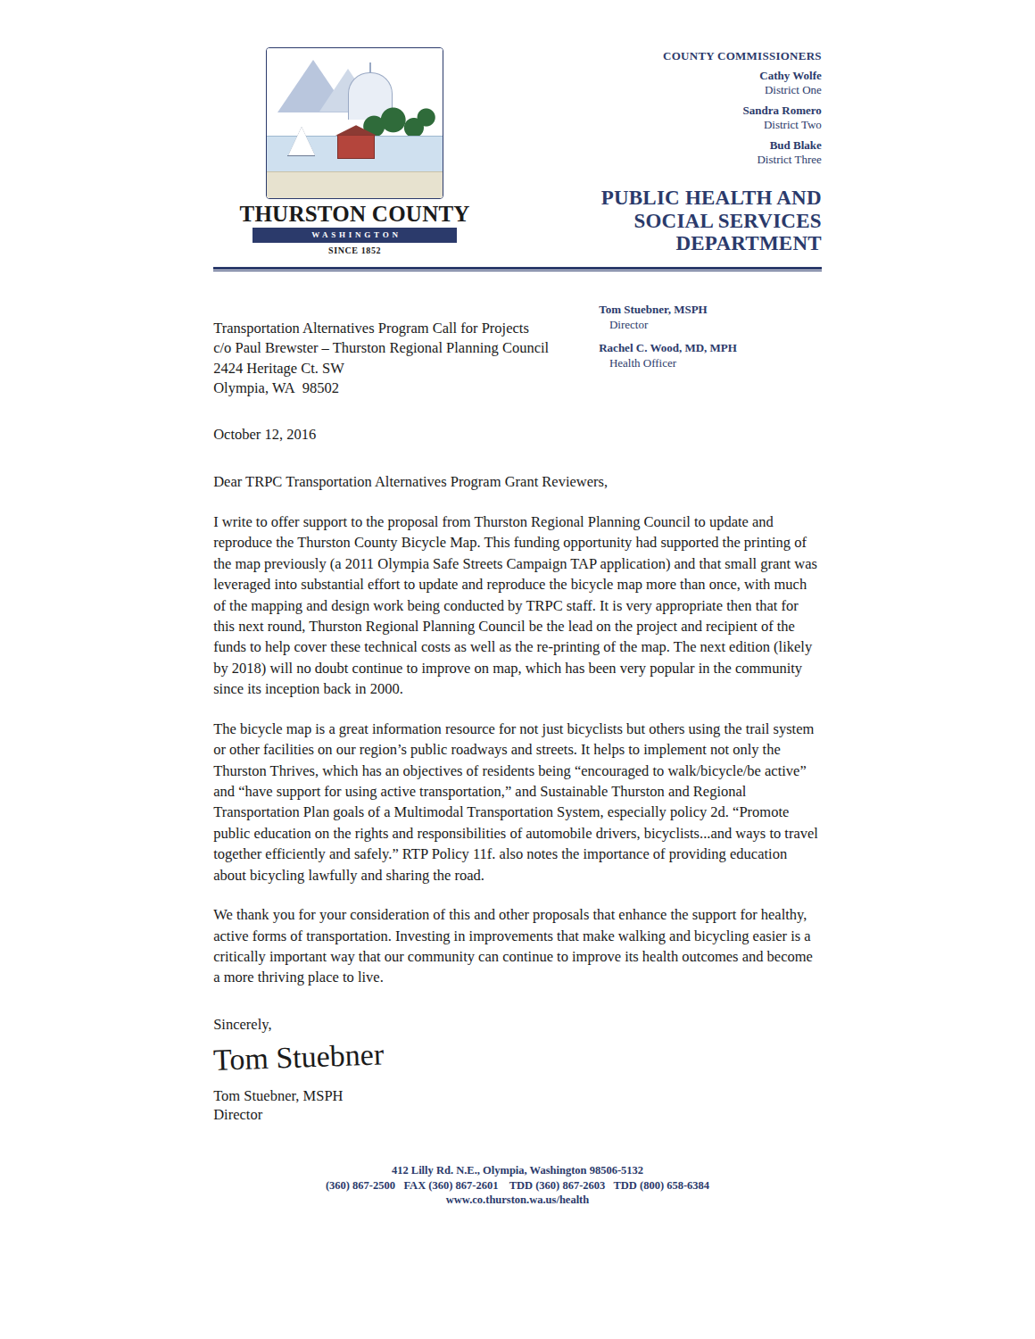THURSTON COUNTY
WASHINGTON
SINCE 1852
COUNTY COMMISSIONERS
Cathy Wolfe District One
Sandra Romero District Two
Bud Blake District Three
PUBLIC HEALTH AND
SOCIAL SERVICES DEPARTMENT
Tom Stuebner, MSPH Director
Rachel C. Wood, MD, MPH Health Officer
Transportation Alternatives Program Call for Projects
c/o Paul Brewster – Thurston Regional Planning Council
2424 Heritage Ct. SW
Olympia, WA 98502
October 12, 2016
Dear TRPC Transportation Alternatives Program Grant Reviewers,
I write to offer support to the proposal from Thurston Regional Planning Council to update and reproduce the Thurston County Bicycle Map. This funding opportunity had supported the printing of the map previously (a 2011 Olympia Safe Streets Campaign TAP application) and that small grant was leveraged into substantial effort to update and reproduce the bicycle map more than once, with much of the mapping and design work being conducted by TRPC staff. It is very appropriate then that for this next round, Thurston Regional Planning Council be the lead on the project and recipient of the funds to help cover these technical costs as well as the re-printing of the map. The next edition (likely by 2018) will no doubt continue to improve on map, which has been very popular in the community since its inception back in 2000.
The bicycle map is a great information resource for not just bicyclists but others using the trail system or other facilities on our region’s public roadways and streets. It helps to implement not only the Thurston Thrives, which has an objectives of residents being “encouraged to walk/bicycle/be active” and “have support for using active transportation,” and Sustainable Thurston and Regional Transportation Plan goals of a Multimodal Transportation System, especially policy 2d. “Promote public education on the rights and responsibilities of automobile drivers, bicyclists...and ways to travel together efficiently and safely.” RTP Policy 11f. also notes the importance of providing education about bicycling lawfully and sharing the road.
We thank you for your consideration of this and other proposals that enhance the support for healthy, active forms of transportation. Investing in improvements that make walking and bicycling easier is a critically important way that our community can continue to improve its health outcomes and become a more thriving place to live.
Sincerely,
Tom Stuebner
Tom Stuebner, MSPH
Director
412 Lilly Rd. N.E., Olympia, Washington 98506-5132
(360) 867-2500 FAX (360) 867-2601 TDD (360) 867-2603 TDD (800) 658-6384
www.co.thurston.wa.us/health